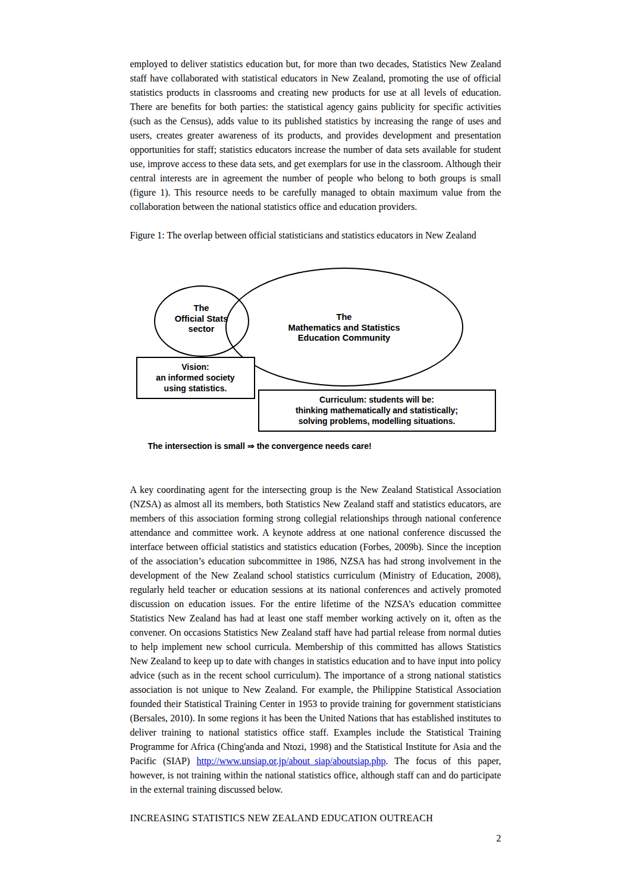employed to deliver statistics education but, for more than two decades, Statistics New Zealand staff have collaborated with statistical educators in New Zealand, promoting the use of official statistics products in classrooms and creating new products for use at all levels of education. There are benefits for both parties: the statistical agency gains publicity for specific activities (such as the Census), adds value to its published statistics by increasing the range of uses and users, creates greater awareness of its products, and provides development and presentation opportunities for staff; statistics educators increase the number of data sets available for student use, improve access to these data sets, and get exemplars for use in the classroom. Although their central interests are in agreement the number of people who belong to both groups is small (figure 1). This resource needs to be carefully managed to obtain maximum value from the collaboration between the national statistics office and education providers.
Figure 1: The overlap between official statisticians and statistics educators in New Zealand
The
Official Stats
sector
The
Mathematics and Statistics
Education Community
Vision:
an informed society
using statistics.
Curriculum: students will be:
thinking mathematically and statistically;
solving problems, modelling situations.
The intersection is small ⇒ the convergence needs care!
A key coordinating agent for the intersecting group is the New Zealand Statistical Association (NZSA) as almost all its members, both Statistics New Zealand staff and statistics educators, are members of this association forming strong collegial relationships through national conference attendance and committee work. A keynote address at one national conference discussed the interface between official statistics and statistics education (Forbes, 2009b). Since the inception of the association’s education subcommittee in 1986, NZSA has had strong involvement in the development of the New Zealand school statistics curriculum (Ministry of Education, 2008), regularly held teacher or education sessions at its national conferences and actively promoted discussion on education issues. For the entire lifetime of the NZSA’s education committee Statistics New Zealand has had at least one staff member working actively on it, often as the convener. On occasions Statistics New Zealand staff have had partial release from normal duties to help implement new school curricula. Membership of this committed has allows Statistics New Zealand to keep up to date with changes in statistics education and to have input into policy advice (such as in the recent school curriculum). The importance of a strong national statistics association is not unique to New Zealand. For example, the Philippine Statistical Association founded their Statistical Training Center in 1953 to provide training for government statisticians (Bersales, 2010). In some regions it has been the United Nations that has established institutes to deliver training to national statistics office staff. Examples include the Statistical Training Programme for Africa (Ching'anda and Ntozi, 1998) and the Statistical Institute for Asia and the Pacific (SIAP) http://www.unsiap.or.jp/about_siap/aboutsiap.php. The focus of this paper, however, is not training within the national statistics office, although staff can and do participate in the external training discussed below.
Increasing Statistics New Zealand Education Outreach
2